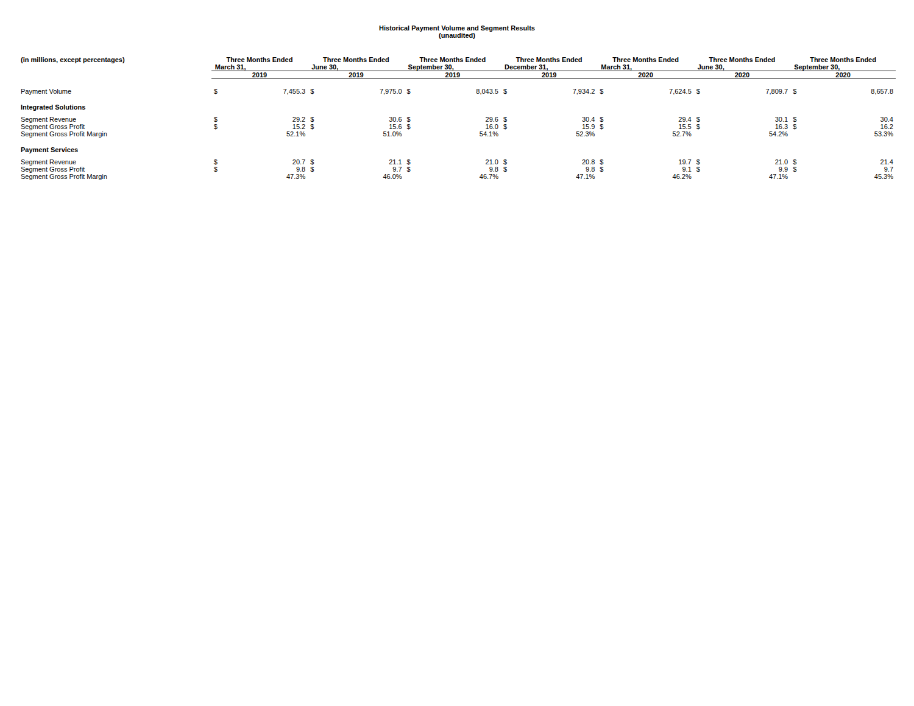Historical Payment Volume and Segment Results
(unaudited)
| (in millions, except percentages) | Three Months Ended | Three Months Ended | Three Months Ended | Three Months Ended | Three Months Ended | Three Months Ended | Three Months Ended |
| | March 31, | June 30, | September 30, | December 31, | March 31, | June 30, | September 30, |
| | 2019 | 2019 | 2019 | 2019 | 2020 | 2020 | 2020 |
| Payment Volume | $ | 7,455.3 | $ | 7,975.0 | $ | 8,043.5 | $ | 7,934.2 | $ | 7,624.5 | $ | 7,809.7 | $ | 8,657.8 |
| Integrated Solutions | |
| Segment Revenue | $ | 29.2 | $ | 30.6 | $ | 29.6 | $ | 30.4 | $ | 29.4 | $ | 30.1 | $ | 30.4 |
| Segment Gross Profit | $ | 15.2 | $ | 15.6 | $ | 16.0 | $ | 15.9 | $ | 15.5 | $ | 16.3 | $ | 16.2 |
| Segment Gross Profit Margin | | 52.1% | | 51.0% | | 54.1% | | 52.3% | | 52.7% | | 54.2% | | 53.3% |
| Payment Services | |
| Segment Revenue | $ | 20.7 | $ | 21.1 | $ | 21.0 | $ | 20.8 | $ | 19.7 | $ | 21.0 | $ | 21.4 |
| Segment Gross Profit | $ | 9.8 | $ | 9.7 | $ | 9.8 | $ | 9.8 | $ | 9.1 | $ | 9.9 | $ | 9.7 |
| Segment Gross Profit Margin | | 47.3% | | 46.0% | | 46.7% | | 47.1% | | 46.2% | | 47.1% | | 45.3% |